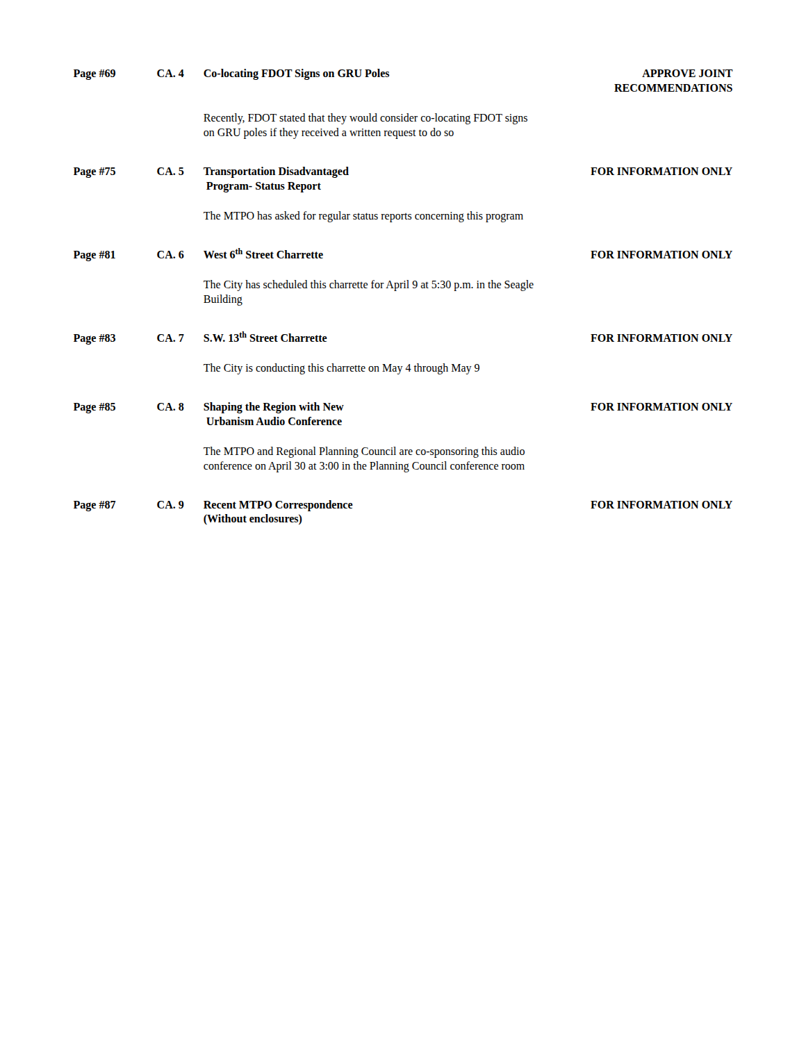Page #69 CA. 4 Co-locating FDOT Signs on GRU Poles APPROVE JOINTRECOMMENDATIONS
Recently, FDOT stated that they would consider co-locating FDOT signs on GRU poles if they received a written request to do so
Page #75 CA. 5 Transportation Disadvantaged
Program- Status Report FOR INFORMATION ONLY
The MTPO has asked for regular status reports concerning this program
Page #81 CA. 6 West 6th Street Charrette FOR INFORMATION ONLY
The City has scheduled this charrette for April 9 at 5:30 p.m. in the Seagle Building
Page #83 CA. 7 S.W. 13th Street Charrette FOR INFORMATION ONLY
The City is conducting this charrette on May 4 through May 9
Page #85 CA. 8 Shaping the Region with New
Urbanism Audio Conference FOR INFORMATION ONLY
The MTPO and Regional Planning Council are co-sponsoring this audio conference on April 30 at 3:00 in the Planning Council conference room
Page #87 CA. 9 Recent MTPO Correspondence
(Without enclosures) FOR INFORMATION ONLY